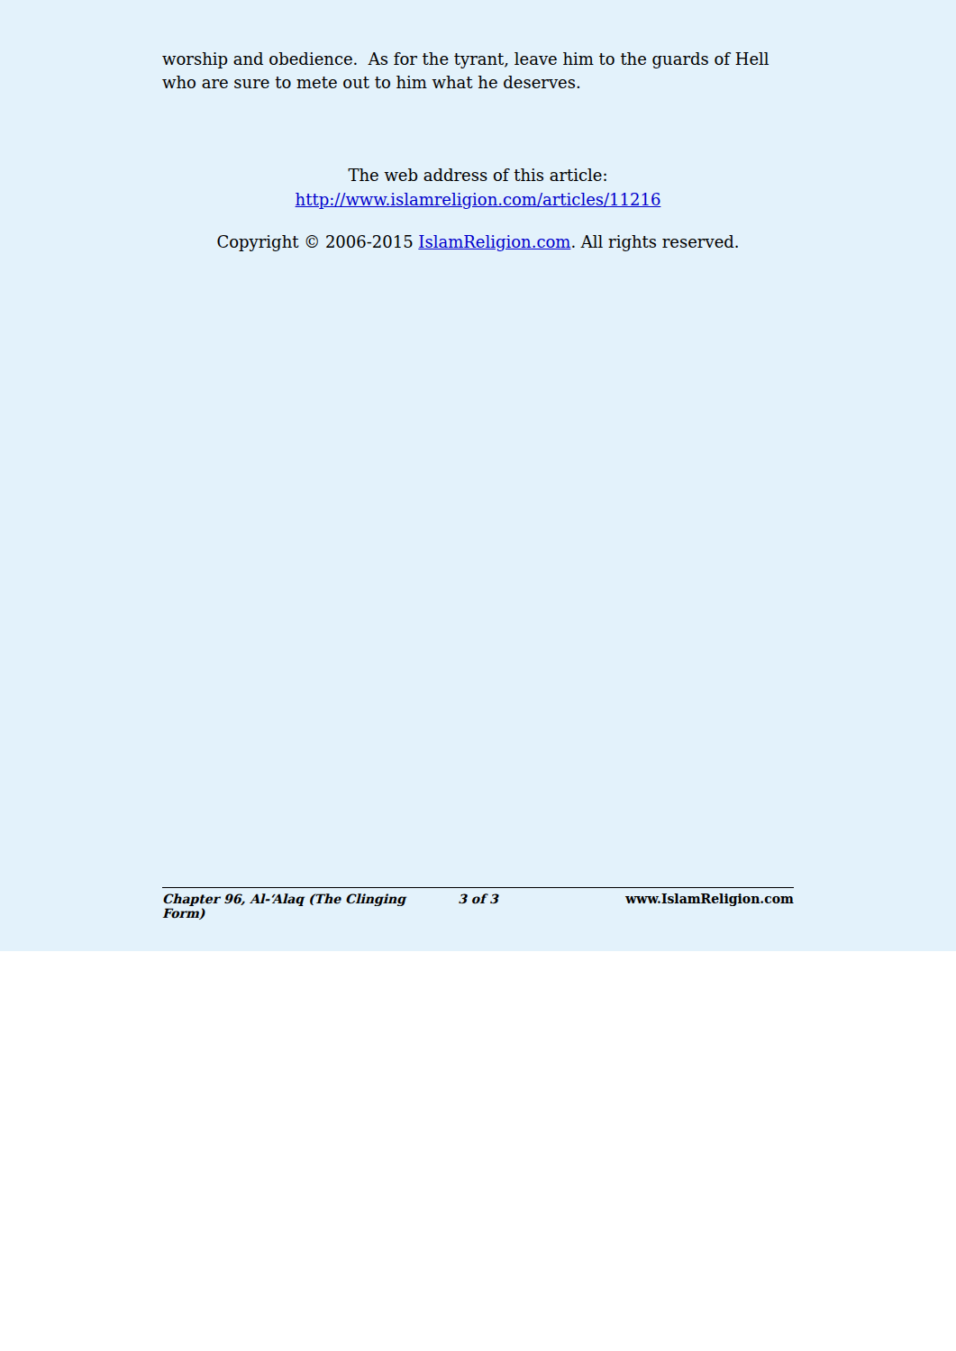worship and obedience. As for the tyrant, leave him to the guards of Hell who are sure to mete out to him what he deserves.
The web address of this article:
http://www.islamreligion.com/articles/11216
Copyright © 2006-2015 IslamReligion.com. All rights reserved.
Chapter 96, Al-‘Alaq (The Clinging Form)
3 of 3
www.IslamReligion.com